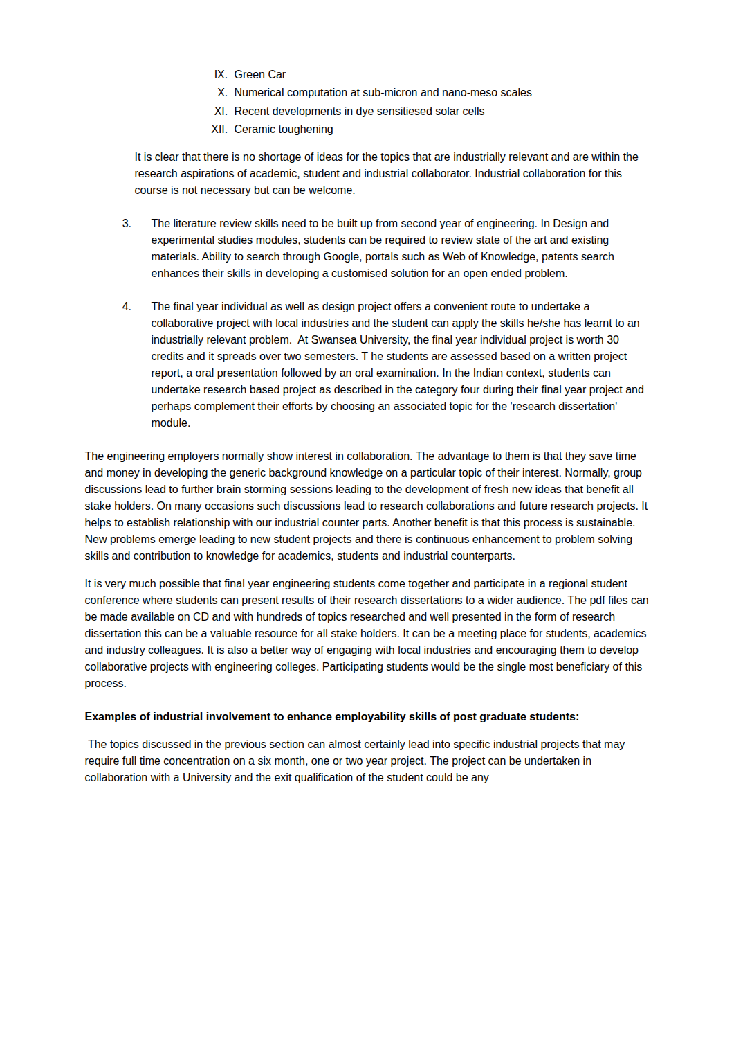Green Car
Numerical computation at sub-micron and nano-meso scales
Recent developments in dye sensitiesed solar cells
Ceramic toughening
It is clear that there is no shortage of ideas for the topics that are industrially relevant and are within the research aspirations of academic, student and industrial collaborator. Industrial collaboration for this course is not necessary but can be welcome.
The literature review skills need to be built up from second year of engineering. In Design and experimental studies modules, students can be required to review state of the art and existing materials. Ability to search through Google, portals such as Web of Knowledge, patents search enhances their skills in developing a customised solution for an open ended problem.
The final year individual as well as design project offers a convenient route to undertake a collaborative project with local industries and the student can apply the skills he/she has learnt to an industrially relevant problem. At Swansea University, the final year individual project is worth 30 credits and it spreads over two semesters. T he students are assessed based on a written project report, a oral presentation followed by an oral examination. In the Indian context, students can undertake research based project as described in the category four during their final year project and perhaps complement their efforts by choosing an associated topic for the 'research dissertation' module.
The engineering employers normally show interest in collaboration. The advantage to them is that they save time and money in developing the generic background knowledge on a particular topic of their interest. Normally, group discussions lead to further brain storming sessions leading to the development of fresh new ideas that benefit all stake holders. On many occasions such discussions lead to research collaborations and future research projects. It helps to establish relationship with our industrial counter parts. Another benefit is that this process is sustainable. New problems emerge leading to new student projects and there is continuous enhancement to problem solving skills and contribution to knowledge for academics, students and industrial counterparts.
It is very much possible that final year engineering students come together and participate in a regional student conference where students can present results of their research dissertations to a wider audience. The pdf files can be made available on CD and with hundreds of topics researched and well presented in the form of research dissertation this can be a valuable resource for all stake holders. It can be a meeting place for students, academics and industry colleagues. It is also a better way of engaging with local industries and encouraging them to develop collaborative projects with engineering colleges. Participating students would be the single most beneficiary of this process.
Examples of industrial involvement to enhance employability skills of post graduate students:
The topics discussed in the previous section can almost certainly lead into specific industrial projects that may require full time concentration on a six month, one or two year project. The project can be undertaken in collaboration with a University and the exit qualification of the student could be any